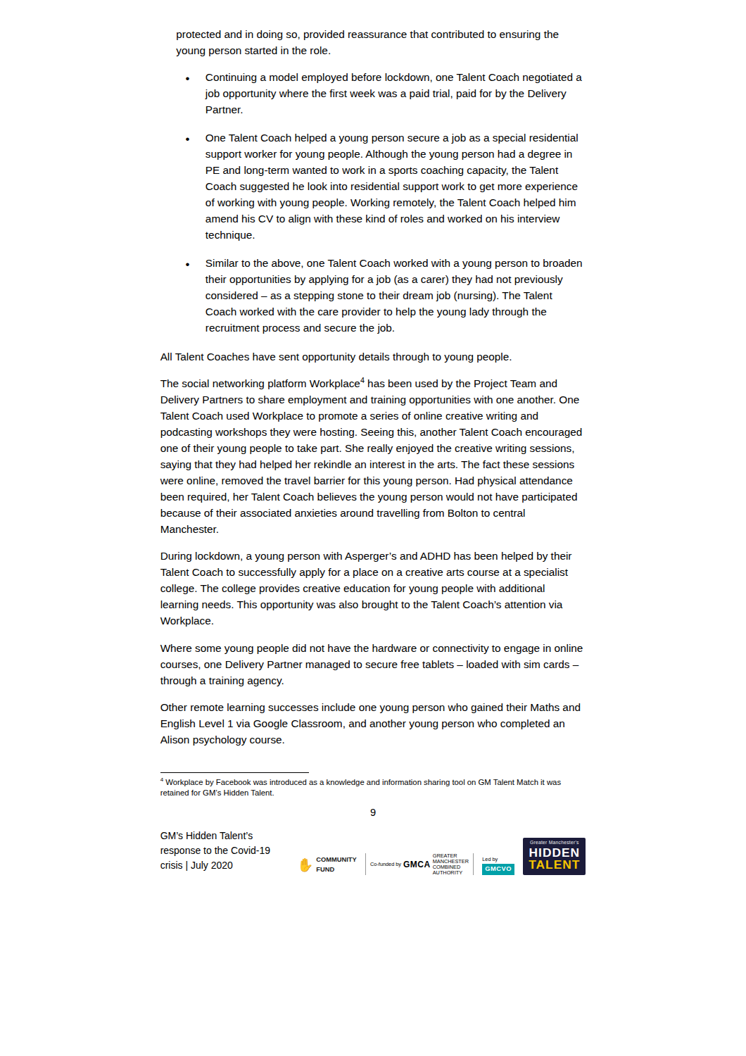protected and in doing so, provided reassurance that contributed to ensuring the young person started in the role.
Continuing a model employed before lockdown, one Talent Coach negotiated a job opportunity where the first week was a paid trial, paid for by the Delivery Partner.
One Talent Coach helped a young person secure a job as a special residential support worker for young people. Although the young person had a degree in PE and long-term wanted to work in a sports coaching capacity, the Talent Coach suggested he look into residential support work to get more experience of working with young people. Working remotely, the Talent Coach helped him amend his CV to align with these kind of roles and worked on his interview technique.
Similar to the above, one Talent Coach worked with a young person to broaden their opportunities by applying for a job (as a carer) they had not previously considered – as a stepping stone to their dream job (nursing). The Talent Coach worked with the care provider to help the young lady through the recruitment process and secure the job.
All Talent Coaches have sent opportunity details through to young people.
The social networking platform Workplace4 has been used by the Project Team and Delivery Partners to share employment and training opportunities with one another. One Talent Coach used Workplace to promote a series of online creative writing and podcasting workshops they were hosting. Seeing this, another Talent Coach encouraged one of their young people to take part. She really enjoyed the creative writing sessions, saying that they had helped her rekindle an interest in the arts. The fact these sessions were online, removed the travel barrier for this young person. Had physical attendance been required, her Talent Coach believes the young person would not have participated because of their associated anxieties around travelling from Bolton to central Manchester.
During lockdown, a young person with Asperger’s and ADHD has been helped by their Talent Coach to successfully apply for a place on a creative arts course at a specialist college. The college provides creative education for young people with additional learning needs. This opportunity was also brought to the Talent Coach’s attention via Workplace.
Where some young people did not have the hardware or connectivity to engage in online courses, one Delivery Partner managed to secure free tablets – loaded with sim cards – through a training agency.
Other remote learning successes include one young person who gained their Maths and English Level 1 via Google Classroom, and another young person who completed an Alison psychology course.
4 Workplace by Facebook was introduced as a knowledge and information sharing tool on GM Talent Match it was retained for GM’s Hidden Talent.
9
GM’s Hidden Talent’s response to the Covid-19 crisis | July 2020
✋ COMMUNITY
FUND
Co-funded by
GMCA
GREATER
MANCHESTER
COMBINED
AUTHORITY
Led by
GMCVO
Greater Manchester's
HIDDEN
TALENT